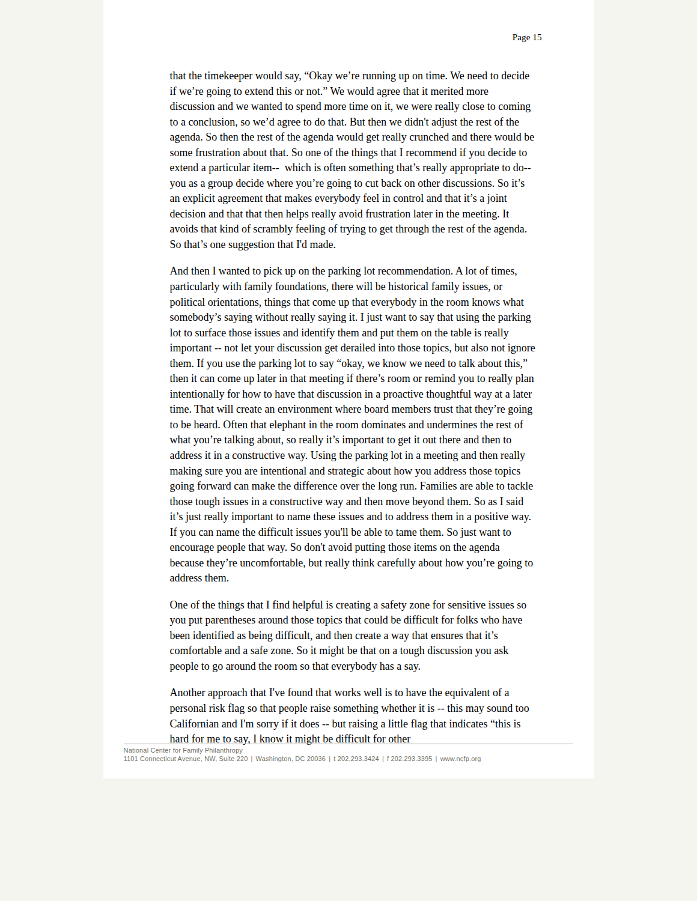Page 15
that the timekeeper would say, “Okay we’re running up on time. We need to decide if we’re going to extend this or not.” We would agree that it merited more discussion and we wanted to spend more time on it, we were really close to coming to a conclusion, so we’d agree to do that. But then we didn't adjust the rest of the agenda. So then the rest of the agenda would get really crunched and there would be some frustration about that. So one of the things that I recommend if you decide to extend a particular item-- which is often something that’s really appropriate to do-- you as a group decide where you’re going to cut back on other discussions. So it’s an explicit agreement that makes everybody feel in control and that it’s a joint decision and that that then helps really avoid frustration later in the meeting. It avoids that kind of scrambly feeling of trying to get through the rest of the agenda. So that’s one suggestion that I'd made.
And then I wanted to pick up on the parking lot recommendation. A lot of times, particularly with family foundations, there will be historical family issues, or political orientations, things that come up that everybody in the room knows what somebody’s saying without really saying it. I just want to say that using the parking lot to surface those issues and identify them and put them on the table is really important -- not let your discussion get derailed into those topics, but also not ignore them. If you use the parking lot to say “okay, we know we need to talk about this,” then it can come up later in that meeting if there’s room or remind you to really plan intentionally for how to have that discussion in a proactive thoughtful way at a later time. That will create an environment where board members trust that they’re going to be heard. Often that elephant in the room dominates and undermines the rest of what you’re talking about, so really it’s important to get it out there and then to address it in a constructive way. Using the parking lot in a meeting and then really making sure you are intentional and strategic about how you address those topics going forward can make the difference over the long run. Families are able to tackle those tough issues in a constructive way and then move beyond them. So as I said it’s just really important to name these issues and to address them in a positive way. If you can name the difficult issues you'll be able to tame them. So just want to encourage people that way. So don't avoid putting those items on the agenda because they’re uncomfortable, but really think carefully about how you’re going to address them.
One of the things that I find helpful is creating a safety zone for sensitive issues so you put parentheses around those topics that could be difficult for folks who have been identified as being difficult, and then create a way that ensures that it’s comfortable and a safe zone. So it might be that on a tough discussion you ask people to go around the room so that everybody has a say.
Another approach that I've found that works well is to have the equivalent of a personal risk flag so that people raise something whether it is -- this may sound too Californian and I'm sorry if it does -- but raising a little flag that indicates “this is hard for me to say, I know it might be difficult for other
National Center for Family Philanthropy 1101 Connecticut Avenue, NW, Suite 220|Washington, DC 20036|t 202.293.3424|f 202.293.3395|www.ncfp.org